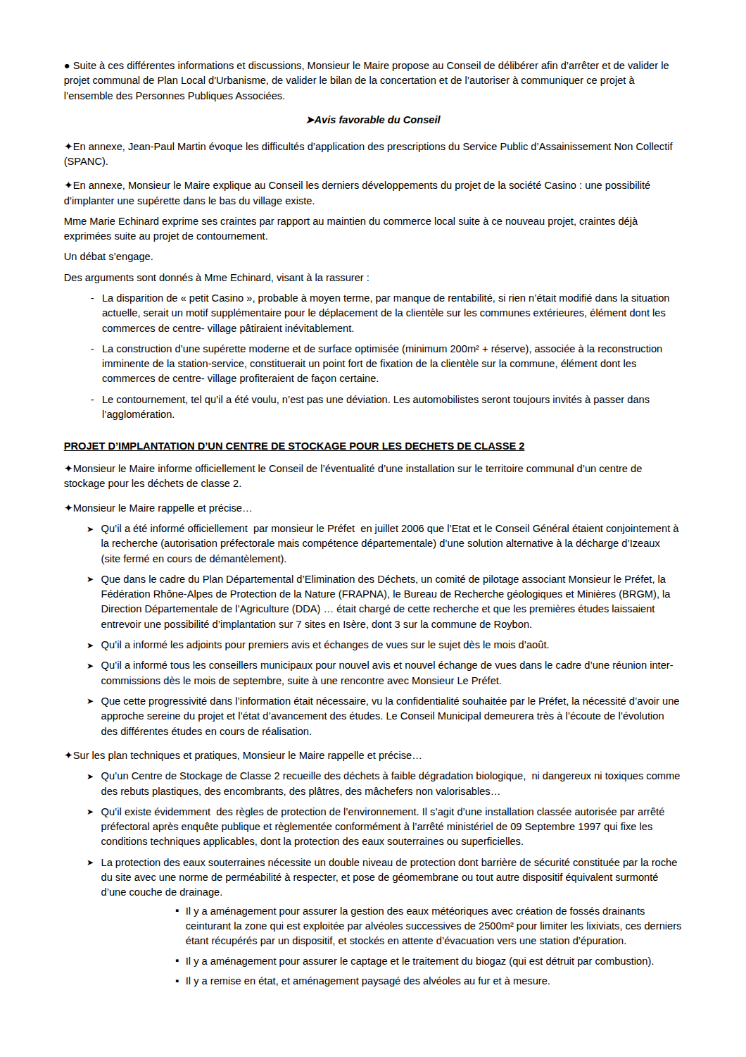● Suite à ces différentes informations et discussions, Monsieur le Maire propose au Conseil de délibérer afin d’arrêter et de valider le projet communal de Plan Local d'Urbanisme, de valider le bilan de la concertation et de l’autoriser à communiquer ce projet à l’ensemble des Personnes Publiques Associées.
➤Avis favorable du Conseil
✦En annexe, Jean-Paul Martin évoque les difficultés d’application des prescriptions du Service Public d’Assainissement Non Collectif (SPANC).
✦En annexe, Monsieur le Maire explique au Conseil les derniers développements du projet de la société Casino : une possibilité d’implanter une supérette dans le bas du village existe.
Mme Marie Echinard exprime ses craintes par rapport au maintien du commerce local suite à ce nouveau projet, craintes déjà exprimées suite au projet de contournement.
Un débat s’engage.
Des arguments sont donnés à Mme Echinard, visant à la rassurer :
La disparition de « petit Casino », probable à moyen terme, par manque de rentabilité, si rien n’était modifié dans la situation actuelle, serait un motif supplémentaire pour le déplacement de la clientèle sur les communes extérieures, élément dont les commerces de centre- village pâtiraient inévitablement.
La construction d’une supérette moderne et de surface optimisée (minimum 200m² + réserve), associée à la reconstruction imminente de la station-service, constituerait un point fort de fixation de la clientèle sur la commune, élément dont les commerces de centre- village profiteraient de façon certaine.
Le contournement, tel qu’il a été voulu, n’est pas une déviation. Les automobilistes seront toujours invités à passer dans l’agglomération.
Projet d’implantation d’un centre de stockage pour les dechets de classe 2
✦Monsieur le Maire informe officiellement le Conseil de l’éventualité d’une installation sur le territoire communal d’un centre de stockage pour les déchets de classe 2.
✦Monsieur le Maire rappelle et précise…
Qu’il a été informé officiellement par monsieur le Préfet en juillet 2006 que l’Etat et le Conseil Général étaient conjointement à la recherche (autorisation préfectorale mais compétence départementale) d’une solution alternative à la décharge d’Izeaux (site fermé en cours de démantèlement).
Que dans le cadre du Plan Départemental d’Elimination des Déchets, un comité de pilotage associant Monsieur le Préfet, la Fédération Rhône-Alpes de Protection de la Nature (FRAPNA), le Bureau de Recherche géologiques et Minières (BRGM), la Direction Départementale de l’Agriculture (DDA) … était chargé de cette recherche et que les premières études laissaient entrevoir une possibilité d’implantation sur 7 sites en Isère, dont 3 sur la commune de Roybon.
Qu’il a informé les adjoints pour premiers avis et échanges de vues sur le sujet dès le mois d’août.
Qu’il a informé tous les conseillers municipaux pour nouvel avis et nouvel échange de vues dans le cadre d’une réunion inter-commissions dès le mois de septembre, suite à une rencontre avec Monsieur Le Préfet.
Que cette progressivité dans l’information était nécessaire, vu la confidentialité souhaitée par le Préfet, la nécessité d’avoir une approche sereine du projet et l’état d’avancement des études. Le Conseil Municipal demeurera très à l’écoute de l’évolution des différentes études en cours de réalisation.
✦Sur les plan techniques et pratiques, Monsieur le Maire rappelle et précise…
Qu’un Centre de Stockage de Classe 2 recueille des déchets à faible dégradation biologique, ni dangereux ni toxiques comme des rebuts plastiques, des encombrants, des plâtres, des mâchefers non valorisables…
Qu’il existe évidemment des règles de protection de l’environnement. Il s’agit d’une installation classée autorisée par arrêté préfectoral après enquête publique et règlementée conformément à l’arrêté ministériel de 09 Septembre 1997 qui fixe les conditions techniques applicables, dont la protection des eaux souterraines ou superficielles.
La protection des eaux souterraines nécessite un double niveau de protection dont barrière de sécurité constituée par la roche du site avec une norme de perméabilité à respecter, et pose de géomembrane ou tout autre dispositif équivalent surmonté d’une couche de drainage.
Il y a aménagement pour assurer la gestion des eaux météoriques avec création de fossés drainants ceinturant la zone qui est exploitée par alvéoles successives de 2500m² pour limiter les lixiviats, ces derniers étant récupérés par un dispositif, et stockés en attente d’évacuation vers une station d’épuration.
Il y a aménagement pour assurer le captage et le traitement du biogaz (qui est détruit par combustion).
Il y a remise en état, et aménagement paysagé des alvéoles au fur et à mesure.